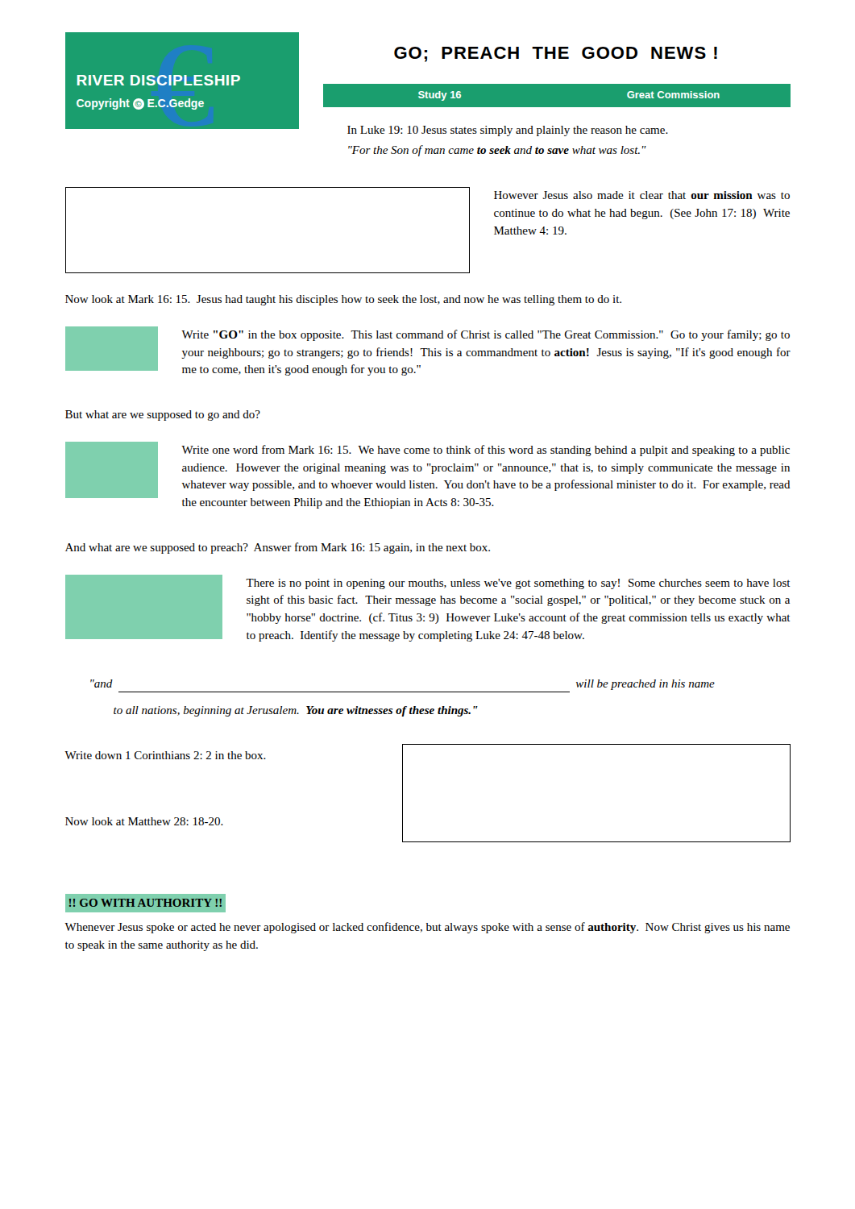€
RIVER DISCIPLESHIP
Copyright © E.C.Gedge
GO; PREACH THE GOOD NEWS !
Study 16
Great Commission
In Luke 19: 10 Jesus states simply and plainly the reason he came.
"For the Son of man came to seek and to save what was lost."
However Jesus also made it clear that our mission was to continue to do what he had begun. (See John 17: 18) Write Matthew 4: 19.
Now look at Mark 16: 15. Jesus had taught his disciples how to seek the lost, and now he was telling them to do it.
Write "GO" in the box opposite. This last command of Christ is called "The Great Commission." Go to your family; go to your neighbours; go to strangers; go to friends! This is a commandment to action! Jesus is saying, "If it's good enough for me to come, then it's good enough for you to go."
But what are we supposed to go and do?
Write one word from Mark 16: 15. We have come to think of this word as standing behind a pulpit and speaking to a public audience. However the original meaning was to "proclaim" or "announce," that is, to simply communicate the message in whatever way possible, and to whoever would listen. You don't have to be a professional minister to do it. For example, read the encounter between Philip and the Ethiopian in Acts 8: 30-35.
And what are we supposed to preach? Answer from Mark 16: 15 again, in the next box.
There is no point in opening our mouths, unless we've got something to say! Some churches seem to have lost sight of this basic fact. Their message has become a "social gospel," or "political," or they become stuck on a "hobby horse" doctrine. (cf. Titus 3: 9) However Luke's account of the great commission tells us exactly what to preach. Identify the message by completing Luke 24: 47-48 below.
"and will be preached in his name
to all nations, beginning at Jerusalem. You are witnesses of these things."
Write down 1 Corinthians 2: 2 in the box.
Now look at Matthew 28: 18-20.
!! GO WITH AUTHORITY !!
Whenever Jesus spoke or acted he never apologised or lacked confidence, but always spoke with a sense of authority. Now Christ gives us his name to speak in the same authority as he did.